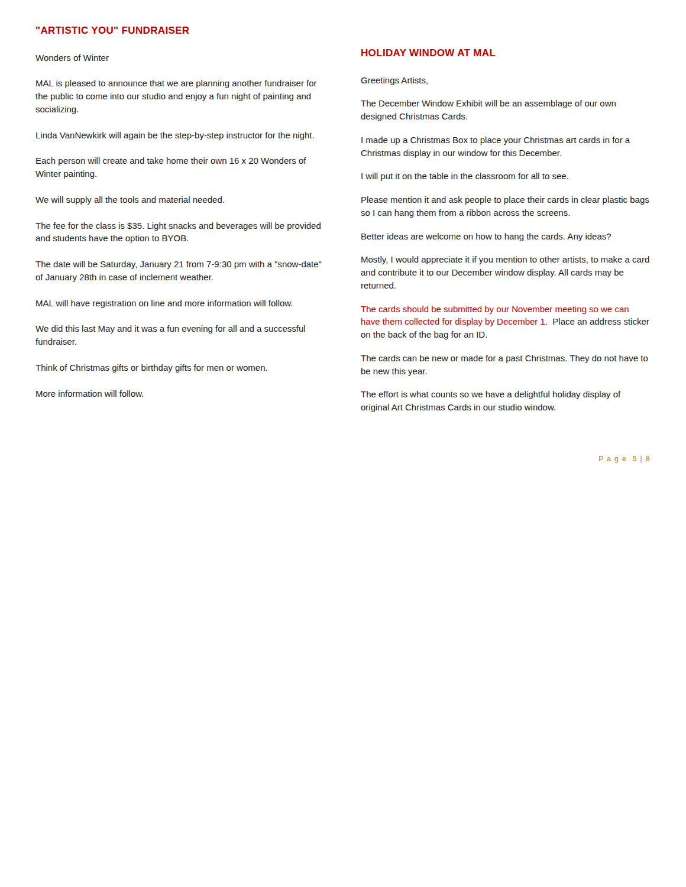"Artistic You" Fundraiser
Wonders of Winter
MAL is pleased to announce that we are planning another fundraiser for the public to come into our studio and enjoy a fun night of painting and socializing.
Linda VanNewkirk will again be the step-by-step instructor for the night.
Each person will create and take home their own 16 x 20 Wonders of Winter painting.
We will supply all the tools and material needed.
The fee for the class is $35. Light snacks and beverages will be provided and students have the option to BYOB.
The date will be Saturday, January 21 from 7-9:30 pm with a "snow-date" of January 28th in case of inclement weather.
MAL will have registration on line and more information will follow.
We did this last May and it was a fun evening for all and a successful fundraiser.
Think of Christmas gifts or birthday gifts for men or women.
More information will follow.
Holiday Window at MAL
Greetings Artists,
The December Window Exhibit will be an assemblage of our own designed Christmas Cards.
I made up a Christmas Box to place your Christmas art cards in for a Christmas display in our window for this December.
I will put it on the table in the classroom for all to see.
Please mention it and ask people to place their cards in clear plastic bags so I can hang them from a ribbon across the screens.
Better ideas are welcome on how to hang the cards. Any ideas?
Mostly, I would appreciate it if you mention to other artists, to make a card and contribute it to our December window display. All cards may be returned.
The cards should be submitted by our November meeting so we can have them collected for display by December 1. Place an address sticker on the back of the bag for an ID.
The cards can be new or made for a past Christmas. They do not have to be new this year.
The effort is what counts so we have a delightful holiday display of original Art Christmas Cards in our studio window.
P a g e 5 | 8